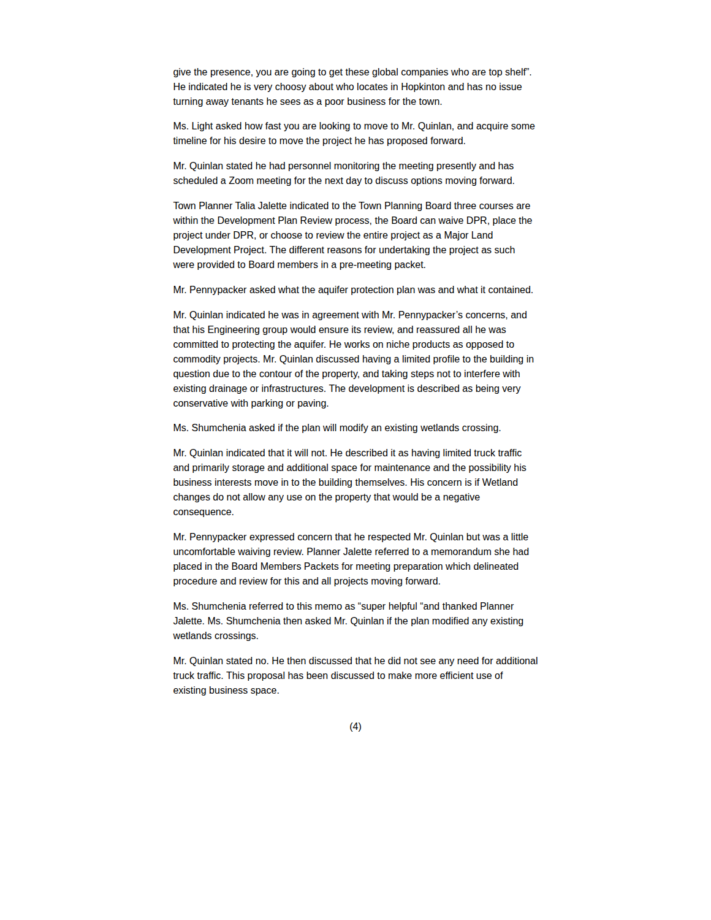give the presence, you are going to get these global companies who are top shelf”. He indicated he is very choosy about who locates in Hopkinton and has no issue turning away tenants he sees as a poor business for the town.
Ms. Light asked how fast you are looking to move to Mr. Quinlan, and acquire some timeline for his desire to move the project he has proposed forward.
Mr. Quinlan stated he had personnel monitoring the meeting presently and has scheduled a Zoom meeting for the next day to discuss options moving forward.
Town Planner Talia Jalette indicated to the Town Planning Board three courses are within the Development Plan Review process, the Board can waive DPR, place the project under DPR, or choose to review the entire project as a Major Land Development Project. The different reasons for undertaking the project as such were provided to Board members in a pre-meeting packet.
Mr. Pennypacker asked what the aquifer protection plan was and what it contained.
Mr. Quinlan indicated he was in agreement with Mr. Pennypacker’s concerns, and that his Engineering group would ensure its review, and reassured all he was committed to protecting the aquifer. He works on niche products as opposed to commodity projects. Mr. Quinlan discussed having a limited profile to the building in question due to the contour of the property, and taking steps not to interfere with existing drainage or infrastructures. The development is described as being very conservative with parking or paving.
Ms. Shumchenia asked if the plan will modify an existing wetlands crossing.
Mr. Quinlan indicated that it will not. He described it as having limited truck traffic and primarily storage and additional space for maintenance and the possibility his business interests move in to the building themselves. His concern is if Wetland changes do not allow any use on the property that would be a negative consequence.
Mr. Pennypacker expressed concern that he respected Mr. Quinlan but was a little uncomfortable waiving review. Planner Jalette referred to a memorandum she had placed in the Board Members Packets for meeting preparation which delineated procedure and review for this and all projects moving forward.
Ms. Shumchenia referred to this memo as “super helpful “and thanked Planner Jalette. Ms. Shumchenia then asked Mr. Quinlan if the plan modified any existing wetlands crossings.
Mr. Quinlan stated no. He then discussed that he did not see any need for additional truck traffic. This proposal has been discussed to make more efficient use of existing business space.
(4)